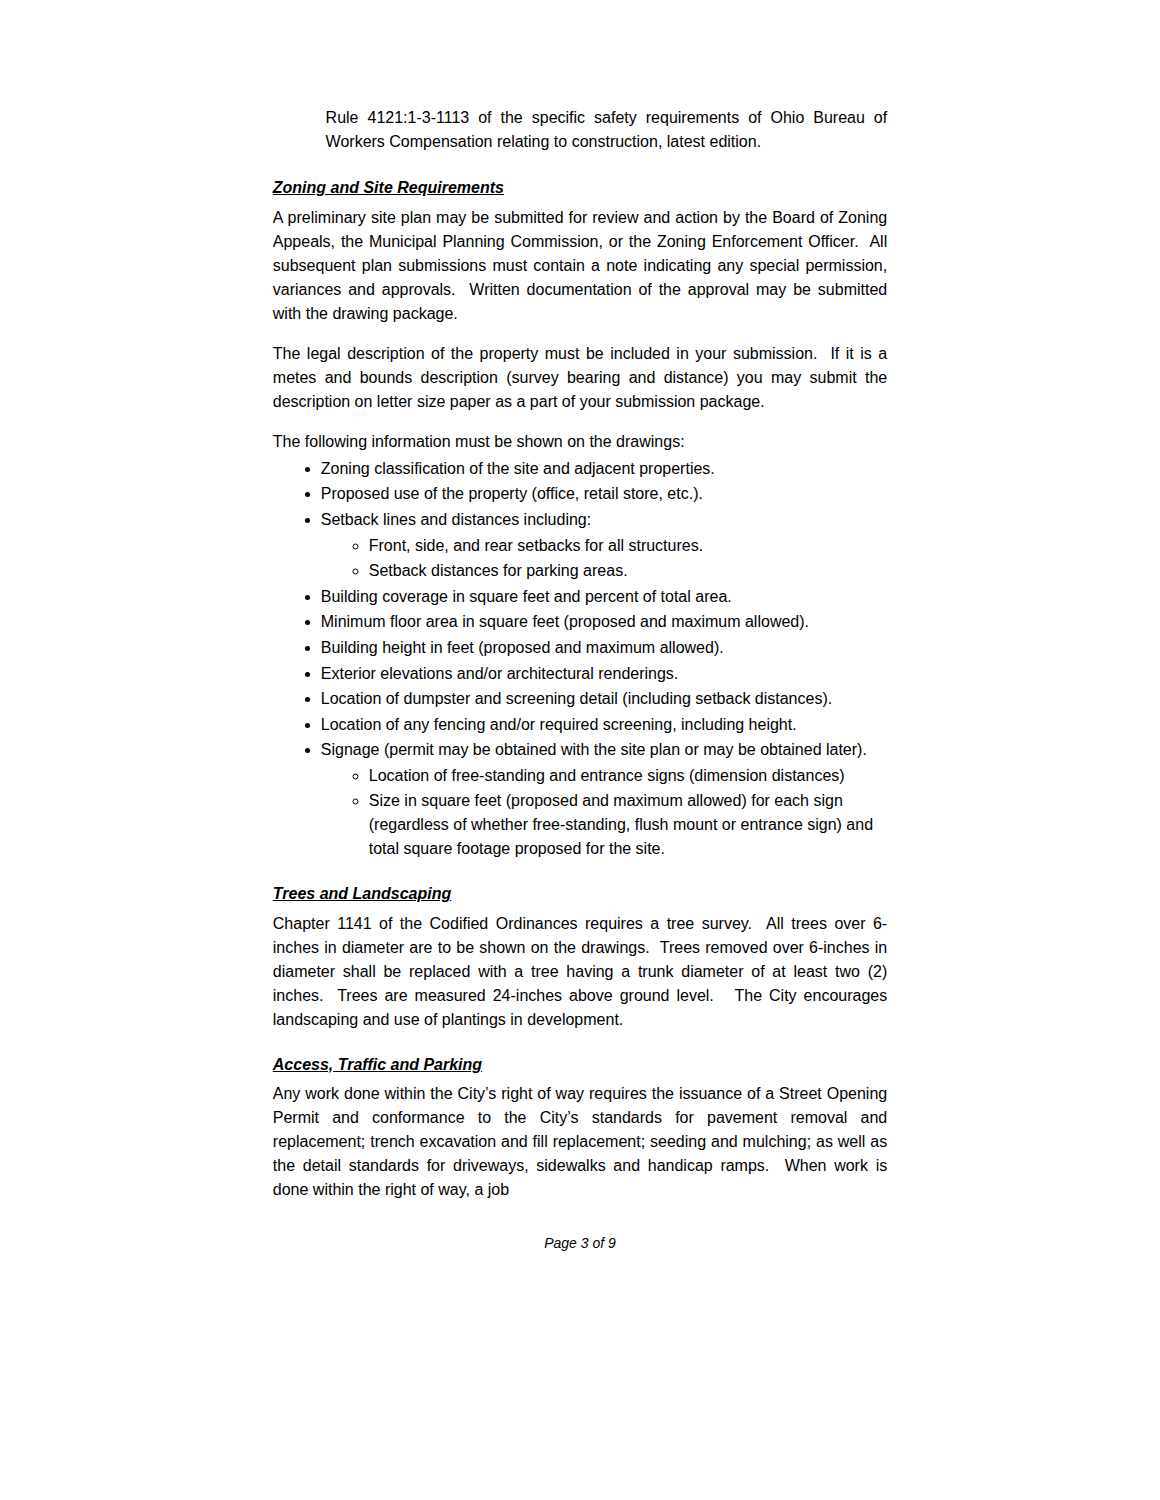Rule 4121:1-3-1113 of the specific safety requirements of Ohio Bureau of Workers Compensation relating to construction, latest edition.
Zoning and Site Requirements
A preliminary site plan may be submitted for review and action by the Board of Zoning Appeals, the Municipal Planning Commission, or the Zoning Enforcement Officer. All subsequent plan submissions must contain a note indicating any special permission, variances and approvals. Written documentation of the approval may be submitted with the drawing package.
The legal description of the property must be included in your submission. If it is a metes and bounds description (survey bearing and distance) you may submit the description on letter size paper as a part of your submission package.
The following information must be shown on the drawings:
Zoning classification of the site and adjacent properties.
Proposed use of the property (office, retail store, etc.).
Setback lines and distances including:
Front, side, and rear setbacks for all structures.
Setback distances for parking areas.
Building coverage in square feet and percent of total area.
Minimum floor area in square feet (proposed and maximum allowed).
Building height in feet (proposed and maximum allowed).
Exterior elevations and/or architectural renderings.
Location of dumpster and screening detail (including setback distances).
Location of any fencing and/or required screening, including height.
Signage (permit may be obtained with the site plan or may be obtained later).
Location of free-standing and entrance signs (dimension distances)
Size in square feet (proposed and maximum allowed) for each sign (regardless of whether free-standing, flush mount or entrance sign) and total square footage proposed for the site.
Trees and Landscaping
Chapter 1141 of the Codified Ordinances requires a tree survey. All trees over 6-inches in diameter are to be shown on the drawings. Trees removed over 6-inches in diameter shall be replaced with a tree having a trunk diameter of at least two (2) inches. Trees are measured 24-inches above ground level. The City encourages landscaping and use of plantings in development.
Access, Traffic and Parking
Any work done within the City’s right of way requires the issuance of a Street Opening Permit and conformance to the City’s standards for pavement removal and replacement; trench excavation and fill replacement; seeding and mulching; as well as the detail standards for driveways, sidewalks and handicap ramps. When work is done within the right of way, a job
Page 3 of 9